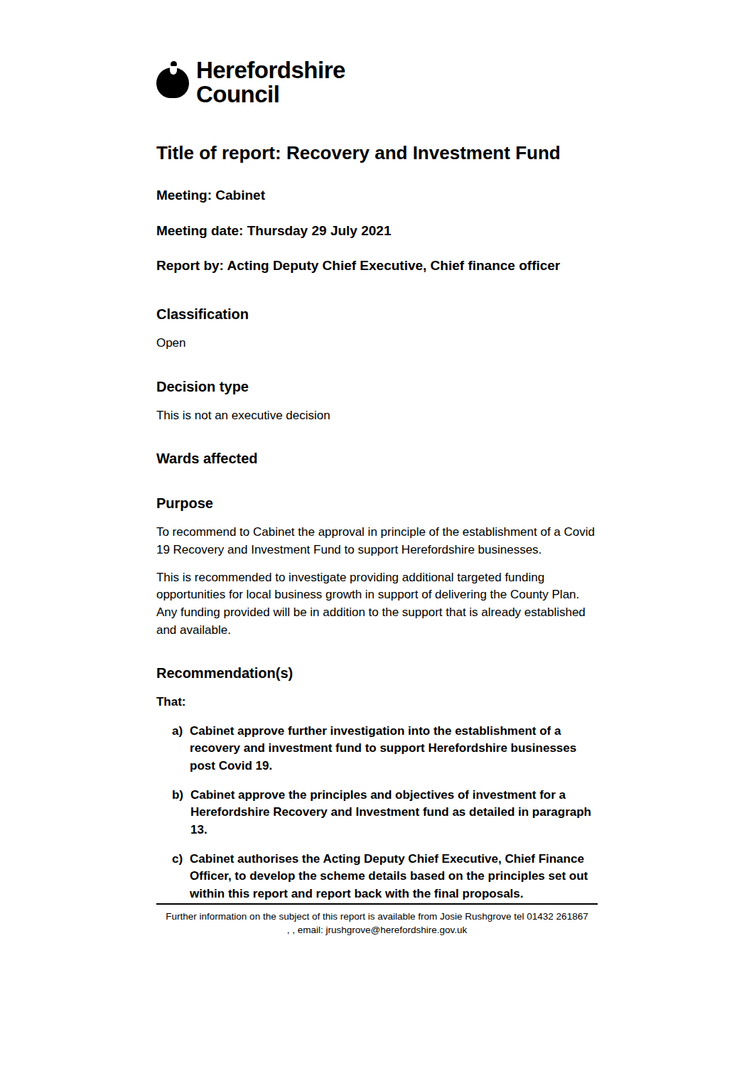Herefordshire
Council
Title of report: Recovery and Investment Fund
Meeting: Cabinet
Meeting date: Thursday 29 July 2021
Report by: Acting Deputy Chief Executive, Chief finance officer
Classification
Open
Decision type
This is not an executive decision
Wards affected
Purpose
To recommend to Cabinet the approval in principle of the establishment of a Covid 19 Recovery and Investment Fund to support Herefordshire businesses.
This is recommended to investigate providing additional targeted funding opportunities for local business growth in support of delivering the County Plan. Any funding provided will be in addition to the support that is already established and available.
Recommendation(s)
That:
a) Cabinet approve further investigation into the establishment of a recovery and investment fund to support Herefordshire businesses post Covid 19.
b) Cabinet approve the principles and objectives of investment for a Herefordshire Recovery and Investment fund as detailed in paragraph 13.
c) Cabinet authorises the Acting Deputy Chief Executive, Chief Finance Officer, to develop the scheme details based on the principles set out within this report and report back with the final proposals.
Further information on the subject of this report is available from Josie Rushgrove tel 01432 261867
, , email: jrushgrove@herefordshire.gov.uk